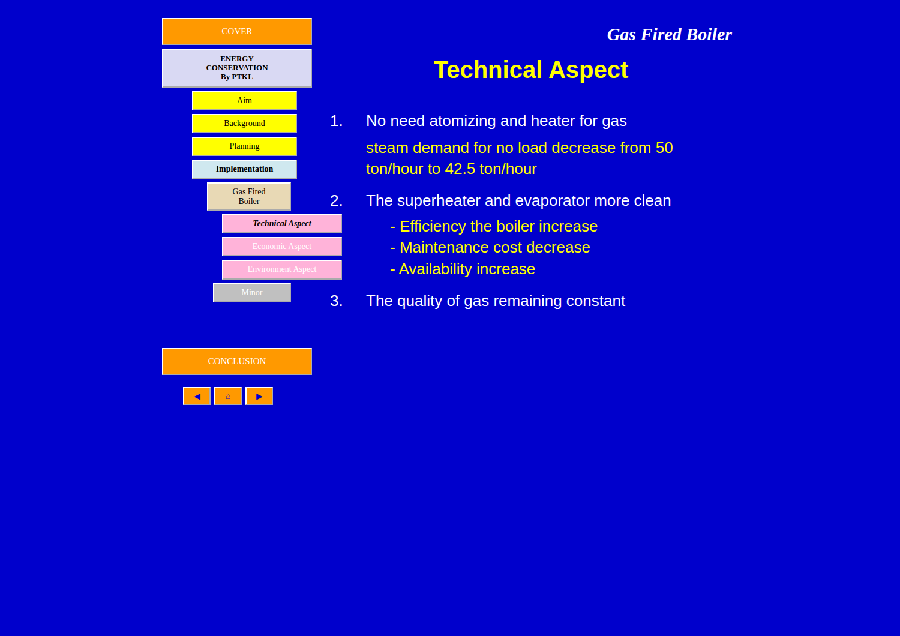COVER
ENERGY
CONSERVATION
By PTKL
Aim
Background
Planning
Implementation
Gas Fired
Boiler
Technical Aspect
Economic Aspect
Environment Aspect
Minor
CONCLUSION
◀
⌂
▶
Gas Fired Boiler
Technical Aspect
1. No need atomizing and heater for gas
steam demand for no load decrease from 50 ton/hour to 42.5 ton/hour
2. The superheater and evaporator more clean
Efficiency the boiler increase
Maintenance cost decrease
Availability increase
3. The quality of gas remaining constant